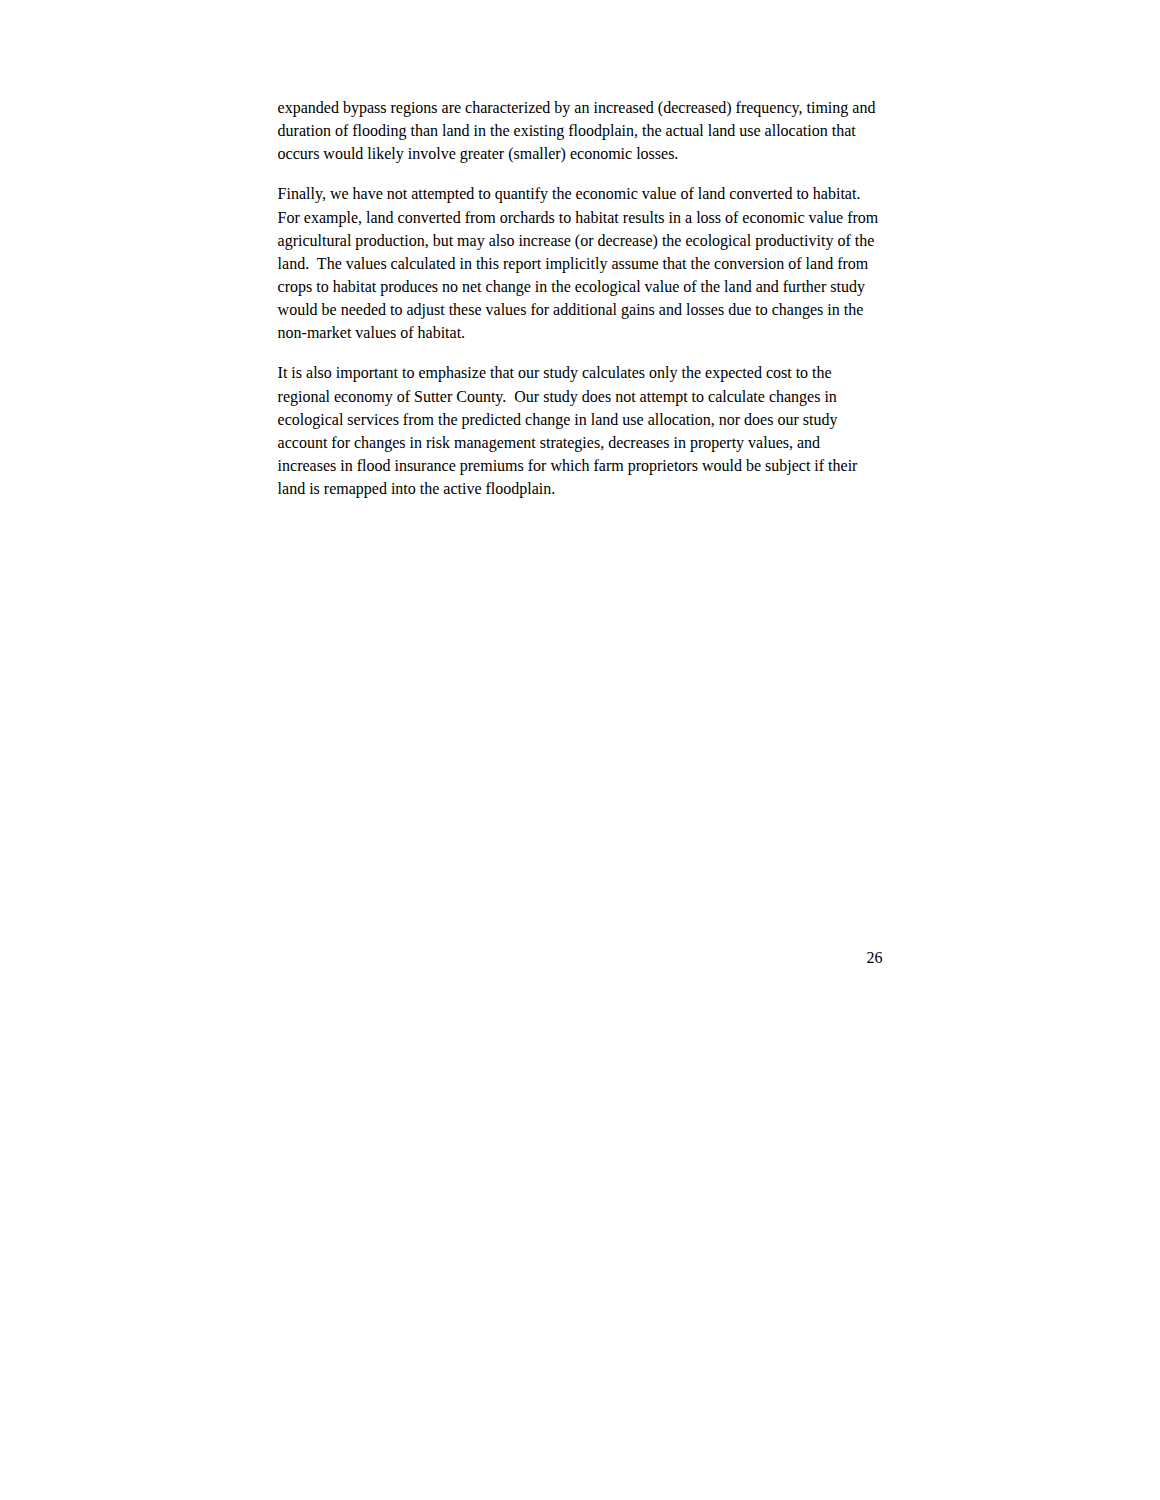expanded bypass regions are characterized by an increased (decreased) frequency, timing and duration of flooding than land in the existing floodplain, the actual land use allocation that occurs would likely involve greater (smaller) economic losses.
Finally, we have not attempted to quantify the economic value of land converted to habitat. For example, land converted from orchards to habitat results in a loss of economic value from agricultural production, but may also increase (or decrease) the ecological productivity of the land. The values calculated in this report implicitly assume that the conversion of land from crops to habitat produces no net change in the ecological value of the land and further study would be needed to adjust these values for additional gains and losses due to changes in the non-market values of habitat.
It is also important to emphasize that our study calculates only the expected cost to the regional economy of Sutter County. Our study does not attempt to calculate changes in ecological services from the predicted change in land use allocation, nor does our study account for changes in risk management strategies, decreases in property values, and increases in flood insurance premiums for which farm proprietors would be subject if their land is remapped into the active floodplain.
26